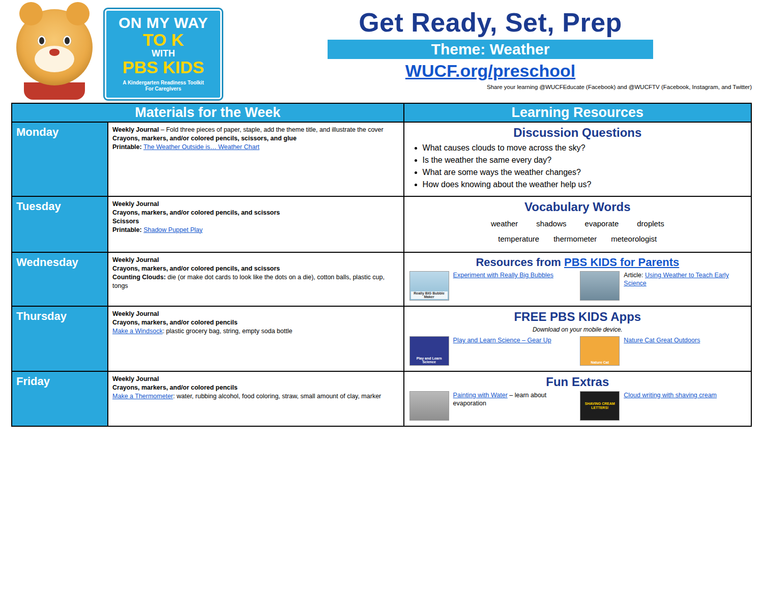ON MY WAY
TO K
WITH
PBS KIDS
A Kindergarten Readiness Toolkit
For Caregivers
Get Ready, Set, Prep
Theme: Weather
WUCF.org/preschool
Share your learning @WUCFEducate (Facebook) and @WUCFTV (Facebook, Instagram, and Twitter)
| Materials for the Week | Learning Resources |
| --- | --- |
| Monday | Weekly Journal – Fold three pieces of paper, staple, add the theme title, and illustrate the cover Crayons, markers, and/or colored pencils, scissors, and glue Printable: The Weather Outside is… Weather Chart | Discussion Questions What causes clouds to move across the sky? Is the weather the same every day? What are some ways the weather changes? How does knowing about the weather help us? |
| Tuesday | Weekly Journal Crayons, markers, and/or colored pencils, and scissors Scissors Printable: Shadow Puppet Play | Vocabulary Words weather shadows evaporate droplets temperature thermometer meteorologist |
| Wednesday | Weekly Journal Crayons, markers, and/or colored pencils, and scissors Counting Clouds: die (or make dot cards to look like the dots on a die), cotton balls, plastic cup, tongs | Resources from PBS KIDS for Parents Experiment with Really Big Bubbles Article: Using Weather to Teach Early Science |
| Thursday | Weekly Journal Crayons, markers, and/or colored pencils Make a Windsock : plastic grocery bag, string, empty soda bottle | FREE PBS KIDS Apps Download on your mobile device. Play and Learn Science – Gear Up Nature Cat Great Outdoors |
| Friday | Weekly Journal Crayons, markers, and/or colored pencils Make a Thermometer : water, rubbing alcohol, food coloring, straw, small amount of clay, marker | Fun Extras Painting with Water – learn about evaporation Cloud writing with shaving cream |